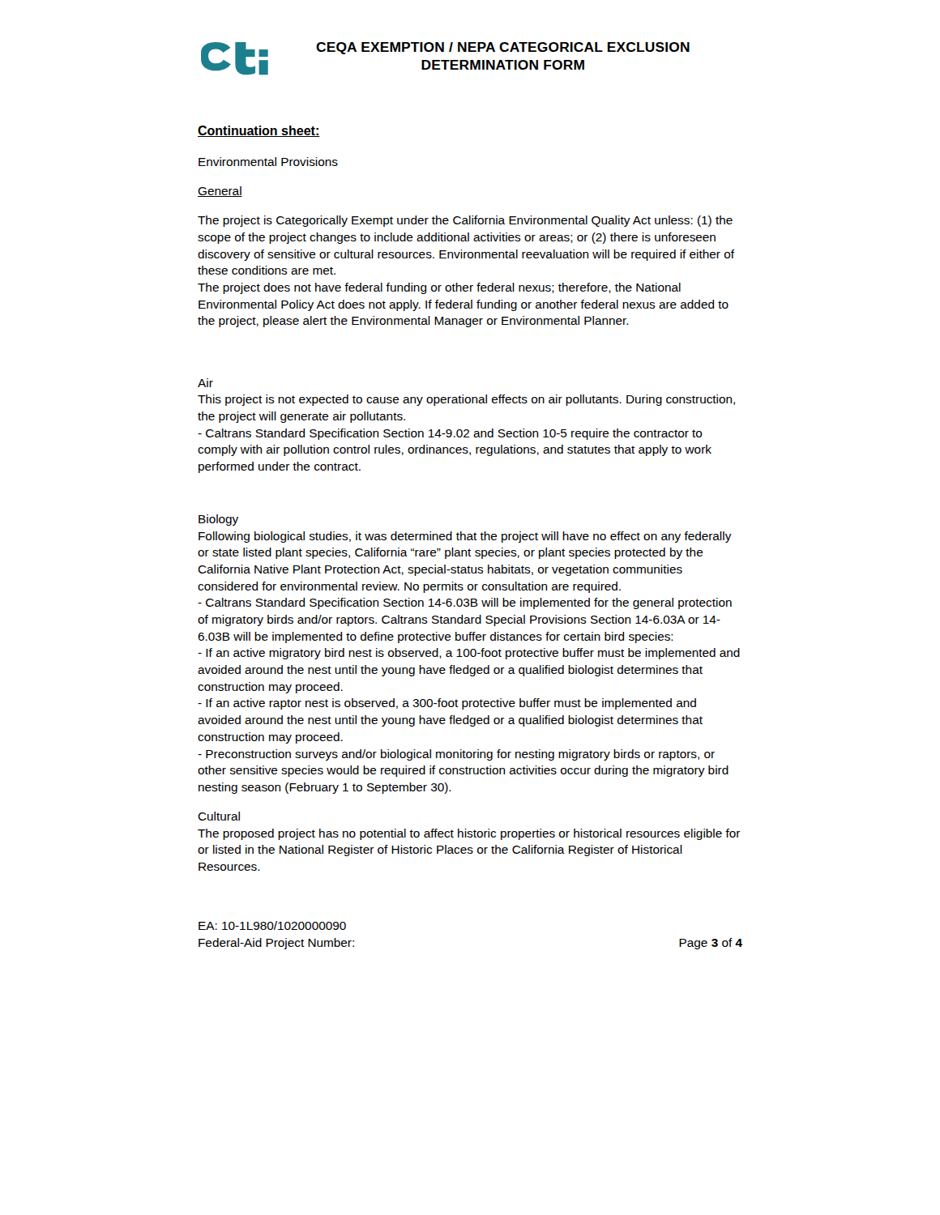CEQA EXEMPTION / NEPA CATEGORICAL EXCLUSION
DETERMINATION FORM
Continuation sheet:
Environmental Provisions
General
The project is Categorically Exempt under the California Environmental Quality Act unless: (1) the scope of the project changes to include additional activities or areas; or (2) there is unforeseen discovery of sensitive or cultural resources. Environmental reevaluation will be required if either of these conditions are met.
The project does not have federal funding or other federal nexus; therefore, the National Environmental Policy Act does not apply. If federal funding or another federal nexus are added to the project, please alert the Environmental Manager or Environmental Planner.
Air
This project is not expected to cause any operational effects on air pollutants. During construction, the project will generate air pollutants.
- Caltrans Standard Specification Section 14-9.02 and Section 10-5 require the contractor to comply with air pollution control rules, ordinances, regulations, and statutes that apply to work performed under the contract.
Biology
Following biological studies, it was determined that the project will have no effect on any federally or state listed plant species, California “rare” plant species, or plant species protected by the California Native Plant Protection Act, special-status habitats, or vegetation communities considered for environmental review. No permits or consultation are required.
- Caltrans Standard Specification Section 14-6.03B will be implemented for the general protection of migratory birds and/or raptors. Caltrans Standard Special Provisions Section 14-6.03A or 14-6.03B will be implemented to define protective buffer distances for certain bird species:
- If an active migratory bird nest is observed, a 100-foot protective buffer must be implemented and avoided around the nest until the young have fledged or a qualified biologist determines that construction may proceed.
- If an active raptor nest is observed, a 300-foot protective buffer must be implemented and avoided around the nest until the young have fledged or a qualified biologist determines that construction may proceed.
- Preconstruction surveys and/or biological monitoring for nesting migratory birds or raptors, or other sensitive species would be required if construction activities occur during the migratory bird nesting season (February 1 to September 30).
Cultural
The proposed project has no potential to affect historic properties or historical resources eligible for or listed in the National Register of Historic Places or the California Register of Historical Resources.
EA: 10-1L980/1020000090 Federal-Aid Project Number:
Page 3 of 4